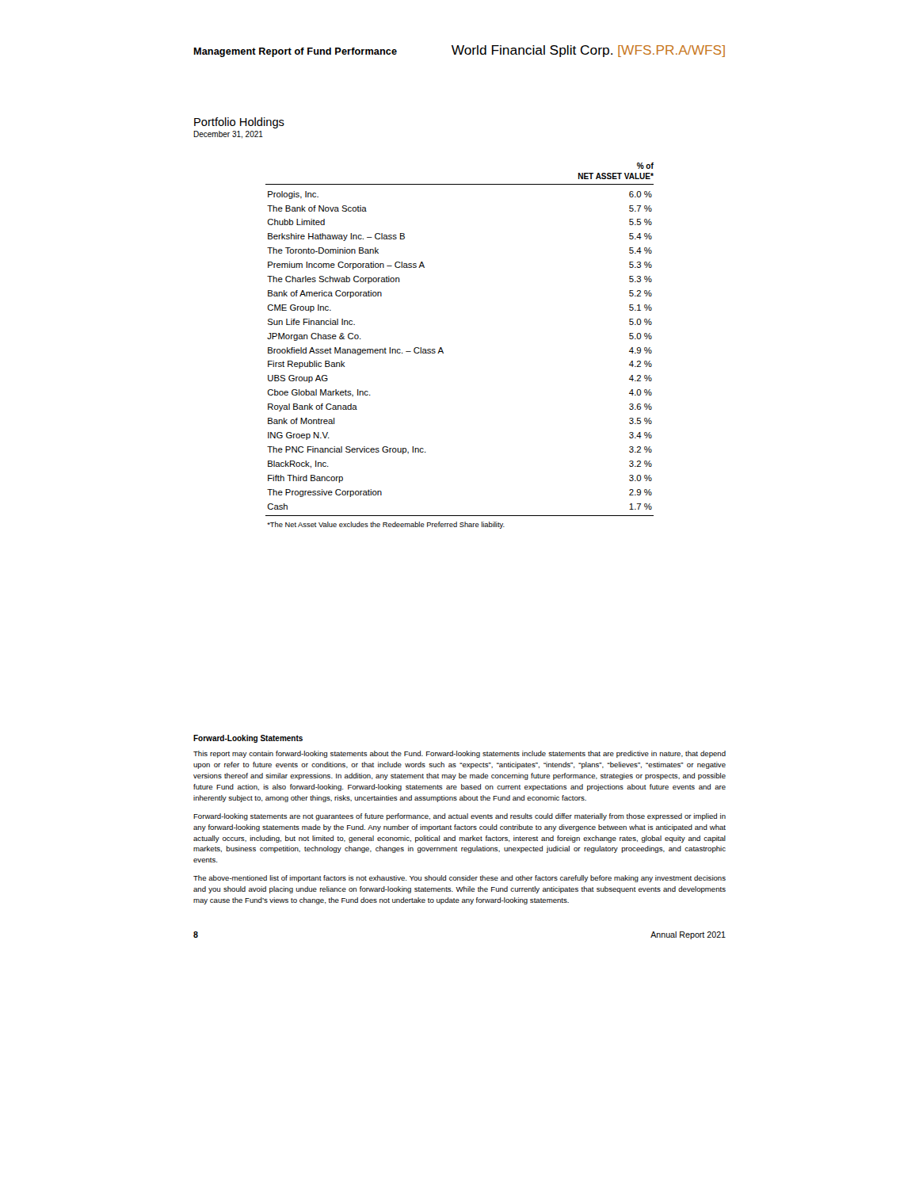Management Report of Fund Performance
World Financial Split Corp. [WFS.PR.A/WFS]
Portfolio Holdings
December 31, 2021
| | % of |
| --- | --- |
| | NET ASSET VALUE* |
| Prologis, Inc. | 6.0 % |
| The Bank of Nova Scotia | 5.7 % |
| Chubb Limited | 5.5 % |
| Berkshire Hathaway Inc. – Class B | 5.4 % |
| The Toronto-Dominion Bank | 5.4 % |
| Premium Income Corporation – Class A | 5.3 % |
| The Charles Schwab Corporation | 5.3 % |
| Bank of America Corporation | 5.2 % |
| CME Group Inc. | 5.1 % |
| Sun Life Financial Inc. | 5.0 % |
| JPMorgan Chase & Co. | 5.0 % |
| Brookfield Asset Management Inc. – Class A | 4.9 % |
| First Republic Bank | 4.2 % |
| UBS Group AG | 4.2 % |
| Cboe Global Markets, Inc. | 4.0 % |
| Royal Bank of Canada | 3.6 % |
| Bank of Montreal | 3.5 % |
| ING Groep N.V. | 3.4 % |
| The PNC Financial Services Group, Inc. | 3.2 % |
| BlackRock, Inc. | 3.2 % |
| Fifth Third Bancorp | 3.0 % |
| The Progressive Corporation | 2.9 % |
| Cash | 1.7 % |
*The Net Asset Value excludes the Redeemable Preferred Share liability.
Forward-Looking Statements
This report may contain forward-looking statements about the Fund. Forward-looking statements include statements that are predictive in nature, that depend upon or refer to future events or conditions, or that include words such as “expects”, “anticipates”, “intends”, “plans”, “believes”, “estimates” or negative versions thereof and similar expressions. In addition, any statement that may be made concerning future performance, strategies or prospects, and possible future Fund action, is also forward-looking. Forward-looking statements are based on current expectations and projections about future events and are inherently subject to, among other things, risks, uncertainties and assumptions about the Fund and economic factors.
Forward-looking statements are not guarantees of future performance, and actual events and results could differ materially from those expressed or implied in any forward-looking statements made by the Fund. Any number of important factors could contribute to any divergence between what is anticipated and what actually occurs, including, but not limited to, general economic, political and market factors, interest and foreign exchange rates, global equity and capital markets, business competition, technology change, changes in government regulations, unexpected judicial or regulatory proceedings, and catastrophic events.
The above-mentioned list of important factors is not exhaustive. You should consider these and other factors carefully before making any investment decisions and you should avoid placing undue reliance on forward-looking statements. While the Fund currently anticipates that subsequent events and developments may cause the Fund’s views to change, the Fund does not undertake to update any forward-looking statements.
8
Annual Report 2021